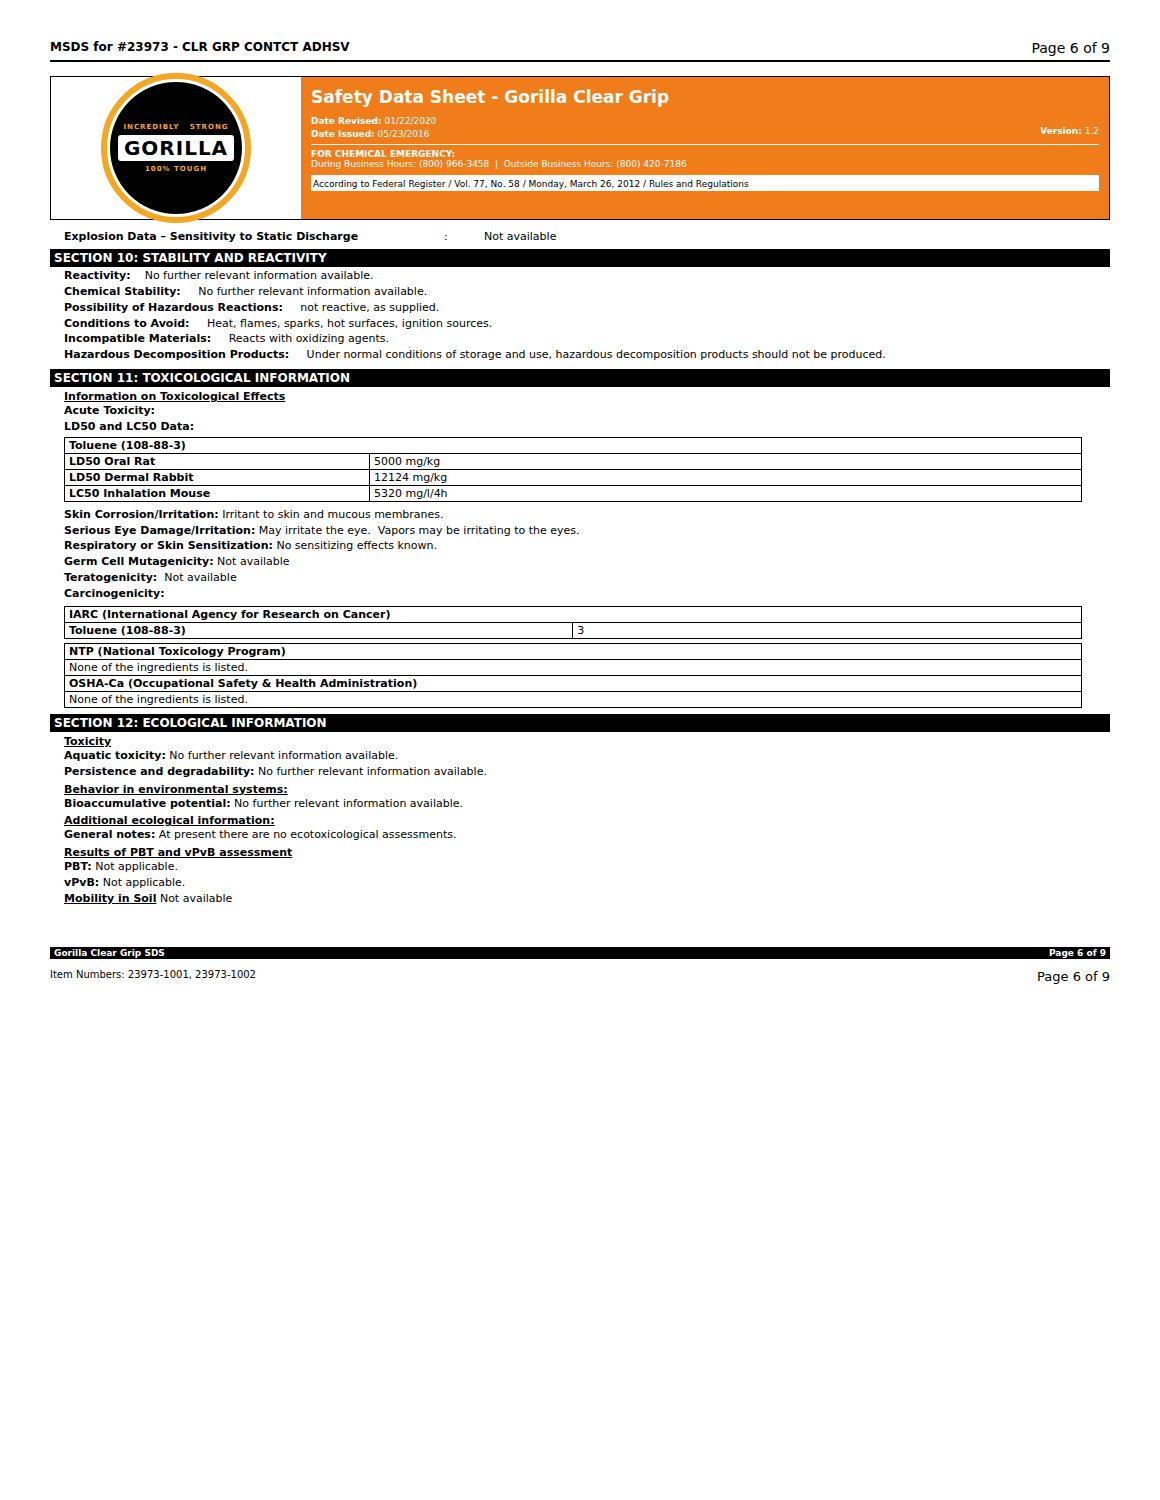MSDS for #23973 - CLR GRP CONTCT ADHSV
Page 6 of 9
INCREDIBLY STRONG
GORILLA
100% TOUGH
Safety Data Sheet - Gorilla Clear Grip
Date Revised: 01/22/2020
Date Issued: 05/23/2016
Version: 1.2
FOR CHEMICAL EMERGENCY:
During Business Hours: (800) 966-3458 | Outside Business Hours: (800) 420-7186
According to Federal Register / Vol. 77, No. 58 / Monday, March 26, 2012 / Rules and Regulations
Explosion Data – Sensitivity to Static Discharge
:
Not available
SECTION 10: STABILITY AND REACTIVITY
Reactivity: No further relevant information available.
Chemical Stability: No further relevant information available.
Possibility of Hazardous Reactions: not reactive, as supplied.
Conditions to Avoid: Heat, flames, sparks, hot surfaces, ignition sources.
Incompatible Materials: Reacts with oxidizing agents.
Hazardous Decomposition Products: Under normal conditions of storage and use, hazardous decomposition products should not be produced.
SECTION 11: TOXICOLOGICAL INFORMATION
Information on Toxicological Effects
Acute Toxicity:
LD50 and LC50 Data:
| Toluene (108-88-3) |
| LD50 Oral Rat | 5000 mg/kg |
| LD50 Dermal Rabbit | 12124 mg/kg |
| LC50 Inhalation Mouse | 5320 mg/l/4h |
Skin Corrosion/Irritation: Irritant to skin and mucous membranes.
Serious Eye Damage/Irritation: May irritate the eye. Vapors may be irritating to the eyes.
Respiratory or Skin Sensitization: No sensitizing effects known.
Germ Cell Mutagenicity: Not available
Teratogenicity: Not available
Carcinogenicity:
| IARC (International Agency for Research on Cancer) |
| Toluene (108-88-3) | 3 |
| NTP (National Toxicology Program) |
| None of the ingredients is listed. |
| OSHA-Ca (Occupational Safety & Health Administration) |
| None of the ingredients is listed. |
SECTION 12: ECOLOGICAL INFORMATION
Toxicity
Aquatic toxicity: No further relevant information available.
Persistence and degradability: No further relevant information available.
Behavior in environmental systems:
Bioaccumulative potential: No further relevant information available.
Additional ecological information:
General notes: At present there are no ecotoxicological assessments.
Results of PBT and vPvB assessment
PBT: Not applicable.
vPvB: Not applicable.
Mobility in Soil Not available
Gorilla Clear Grip SDS
Page 6 of 9
Item Numbers: 23973-1001, 23973-1002
Page 6 of 9